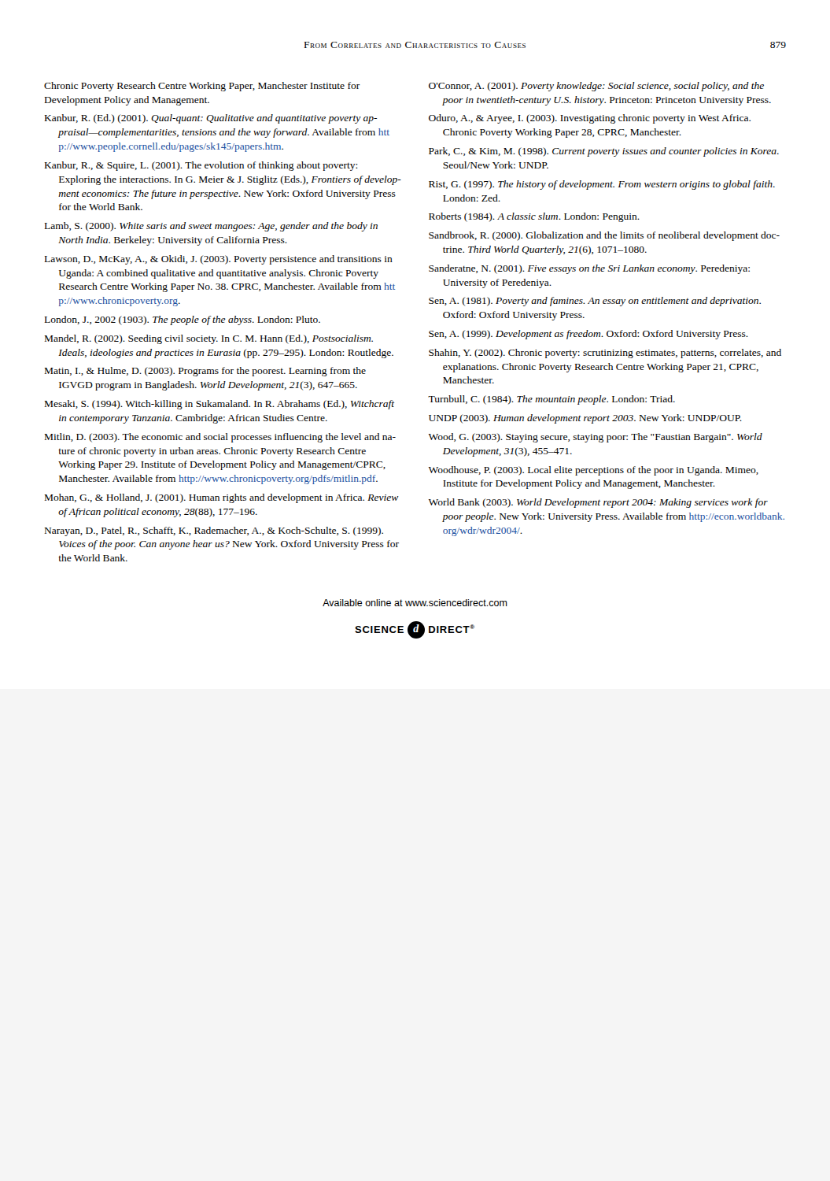From Correlates and Characteristics to Causes 879
Chronic Poverty Research Centre Working Paper, Manchester Institute for Development Policy and Management.
Kanbur, R. (Ed.) (2001). Qual-quant: Qualitative and quantitative poverty appraisal—complementarities, tensions and the way forward. Available from http://www.people.cornell.edu/pages/sk145/papers.htm.
Kanbur, R., & Squire, L. (2001). The evolution of thinking about poverty: Exploring the interactions. In G. Meier & J. Stiglitz (Eds.), Frontiers of development economics: The future in perspective. New York: Oxford University Press for the World Bank.
Lamb, S. (2000). White saris and sweet mangoes: Age, gender and the body in North India. Berkeley: University of California Press.
Lawson, D., McKay, A., & Okidi, J. (2003). Poverty persistence and transitions in Uganda: A combined qualitative and quantitative analysis. Chronic Poverty Research Centre Working Paper No. 38. CPRC, Manchester. Available from http://www.chronicpoverty.org.
London, J., 2002 (1903). The people of the abyss. London: Pluto.
Mandel, R. (2002). Seeding civil society. In C. M. Hann (Ed.), Postsocialism. Ideals, ideologies and practices in Eurasia (pp. 279–295). London: Routledge.
Matin, I., & Hulme, D. (2003). Programs for the poorest. Learning from the IGVGD program in Bangladesh. World Development, 21(3), 647–665.
Mesaki, S. (1994). Witch-killing in Sukamaland. In R. Abrahams (Ed.), Witchcraft in contemporary Tanzania. Cambridge: African Studies Centre.
Mitlin, D. (2003). The economic and social processes influencing the level and nature of chronic poverty in urban areas. Chronic Poverty Research Centre Working Paper 29. Institute of Development Policy and Management/CPRC, Manchester. Available from http://www.chronicpoverty.org/pdfs/mitlin.pdf.
Mohan, G., & Holland, J. (2001). Human rights and development in Africa. Review of African political economy, 28(88), 177–196.
Narayan, D., Patel, R., Schafft, K., Rademacher, A., & Koch-Schulte, S. (1999). Voices of the poor. Can anyone hear us? New York. Oxford University Press for the World Bank.
O'Connor, A. (2001). Poverty knowledge: Social science, social policy, and the poor in twentieth-century U.S. history. Princeton: Princeton University Press.
Oduro, A., & Aryee, I. (2003). Investigating chronic poverty in West Africa. Chronic Poverty Working Paper 28, CPRC, Manchester.
Park, C., & Kim, M. (1998). Current poverty issues and counter policies in Korea. Seoul/New York: UNDP.
Rist, G. (1997). The history of development. From western origins to global faith. London: Zed.
Roberts (1984). A classic slum. London: Penguin.
Sandbrook, R. (2000). Globalization and the limits of neoliberal development doctrine. Third World Quarterly, 21(6), 1071–1080.
Sanderatne, N. (2001). Five essays on the Sri Lankan economy. Peredeniya: University of Peredeniya.
Sen, A. (1981). Poverty and famines. An essay on entitlement and deprivation. Oxford: Oxford University Press.
Sen, A. (1999). Development as freedom. Oxford: Oxford University Press.
Shahin, Y. (2002). Chronic poverty: scrutinizing estimates, patterns, correlates, and explanations. Chronic Poverty Research Centre Working Paper 21, CPRC, Manchester.
Turnbull, C. (1984). The mountain people. London: Triad.
UNDP (2003). Human development report 2003. New York: UNDP/OUP.
Wood, G. (2003). Staying secure, staying poor: The "Faustian Bargain". World Development, 31(3), 455–471.
Woodhouse, P. (2003). Local elite perceptions of the poor in Uganda. Mimeo, Institute for Development Policy and Management, Manchester.
World Bank (2003). World Development report 2004: Making services work for poor people. New York: University Press. Available from http://econ.worldbank.org/wdr/wdr2004/.
Available online at www.sciencedirect.com
SCIENCE dDIRECT®